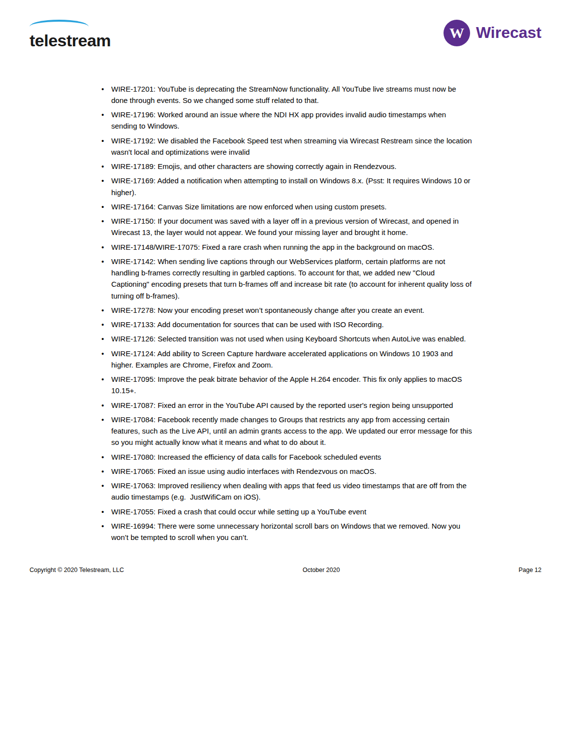telestream
W
Wirecast
WIRE-17201: YouTube is deprecating the StreamNow functionality. All YouTube live streams must now be done through events. So we changed some stuff related to that.
WIRE-17196: Worked around an issue where the NDI HX app provides invalid audio timestamps when sending to Windows.
WIRE-17192: We disabled the Facebook Speed test when streaming via Wirecast Restream since the location wasn't local and optimizations were invalid
WIRE-17189: Emojis, and other characters are showing correctly again in Rendezvous.
WIRE-17169: Added a notification when attempting to install on Windows 8.x. (Psst: It requires Windows 10 or higher).
WIRE-17164: Canvas Size limitations are now enforced when using custom presets.
WIRE-17150: If your document was saved with a layer off in a previous version of Wirecast, and opened in Wirecast 13, the layer would not appear. We found your missing layer and brought it home.
WIRE-17148/WIRE-17075: Fixed a rare crash when running the app in the background on macOS.
WIRE-17142: When sending live captions through our WebServices platform, certain platforms are not handling b-frames correctly resulting in garbled captions. To account for that, we added new "Cloud Captioning" encoding presets that turn b-frames off and increase bit rate (to account for inherent quality loss of turning off b-frames).
WIRE-17278: Now your encoding preset won’t spontaneously change after you create an event.
WIRE-17133: Add documentation for sources that can be used with ISO Recording.
WIRE-17126: Selected transition was not used when using Keyboard Shortcuts when AutoLive was enabled.
WIRE-17124: Add ability to Screen Capture hardware accelerated applications on Windows 10 1903 and higher. Examples are Chrome, Firefox and Zoom.
WIRE-17095: Improve the peak bitrate behavior of the Apple H.264 encoder. This fix only applies to macOS 10.15+.
WIRE-17087: Fixed an error in the YouTube API caused by the reported user's region being unsupported
WIRE-17084: Facebook recently made changes to Groups that restricts any app from accessing certain features, such as the Live API, until an admin grants access to the app. We updated our error message for this so you might actually know what it means and what to do about it.
WIRE-17080: Increased the efficiency of data calls for Facebook scheduled events
WIRE-17065: Fixed an issue using audio interfaces with Rendezvous on macOS.
WIRE-17063: Improved resiliency when dealing with apps that feed us video timestamps that are off from the audio timestamps (e.g. JustWifiCam on iOS).
WIRE-17055: Fixed a crash that could occur while setting up a YouTube event
WIRE-16994: There were some unnecessary horizontal scroll bars on Windows that we removed. Now you won’t be tempted to scroll when you can’t.
Copyright © 2020 Telestream, LLC October 2020 Page 12